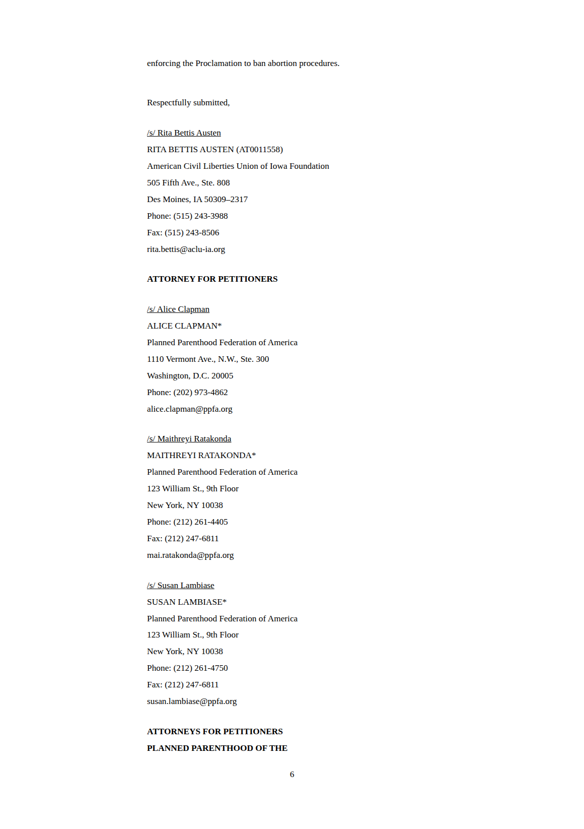enforcing the Proclamation to ban abortion procedures.
Respectfully submitted,
/s/ Rita Bettis Austen
RITA BETTIS AUSTEN (AT0011558)
American Civil Liberties Union of Iowa Foundation
505 Fifth Ave., Ste. 808
Des Moines, IA 50309–2317
Phone: (515) 243-3988
Fax: (515) 243-8506
rita.bettis@aclu-ia.org
ATTORNEY FOR PETITIONERS
/s/ Alice Clapman
ALICE CLAPMAN*
Planned Parenthood Federation of America
1110 Vermont Ave., N.W., Ste. 300
Washington, D.C. 20005
Phone: (202) 973-4862
alice.clapman@ppfa.org
/s/ Maithreyi Ratakonda
MAITHREYI RATAKONDA*
Planned Parenthood Federation of America
123 William St., 9th Floor
New York, NY 10038
Phone: (212) 261-4405
Fax: (212) 247-6811
mai.ratakonda@ppfa.org
/s/ Susan Lambiase
SUSAN LAMBIASE*
Planned Parenthood Federation of America
123 William St., 9th Floor
New York, NY 10038
Phone: (212) 261-4750
Fax: (212) 247-6811
susan.lambiase@ppfa.org
ATTORNEYS FOR PETITIONERS
PLANNED PARENTHOOD OF THE
6